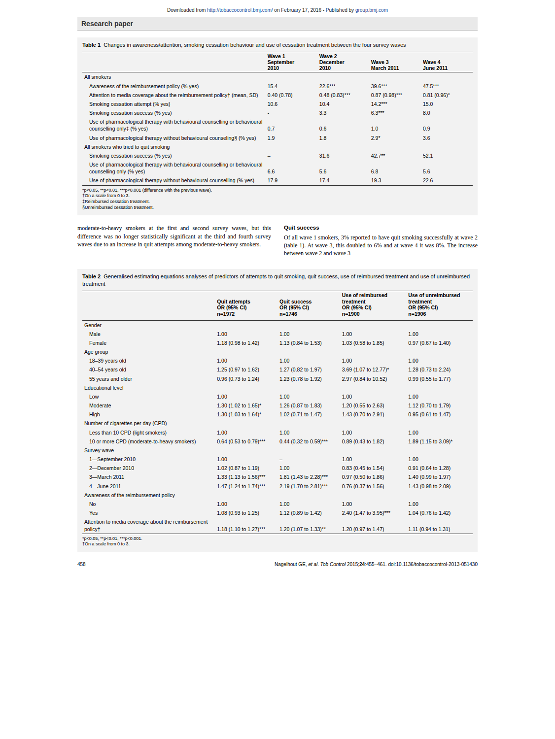Downloaded from http://tobaccocontrol.bmj.com/ on February 17, 2016 - Published by group.bmj.com
Research paper
Table 1 Changes in awareness/attention, smoking cessation behaviour and use of cessation treatment between the four survey waves
| | Wave 1 September 2010 | Wave 2 December 2010 | Wave 3 March 2011 | Wave 4 June 2011 |
| --- | --- | --- | --- | --- |
| All smokers | | | | |
| Awareness of the reimbursement policy (% yes) | 15.4 | 22.6*** | 39.6*** | 47.5*** |
| Attention to media coverage about the reimbursement policy† (mean, SD) | 0.40 (0.78) | 0.48 (0.83)*** | 0.87 (0.98)*** | 0.81 (0.96)* |
| Smoking cessation attempt (% yes) | 10.6 | 10.4 | 14.2*** | 15.0 |
| Smoking cessation success (% yes) | - | 3.3 | 6.3*** | 8.0 |
| Use of pharmacological therapy with behavioural counselling or behavioural counselling only‡ (% yes) | 0.7 | 0.6 | 1.0 | 0.9 |
| Use of pharmacological therapy without behavioural counseling§ (% yes) | 1.9 | 1.8 | 2.9* | 3.6 |
| All smokers who tried to quit smoking | | | | |
| Smoking cessation success (% yes) | – | 31.6 | 42.7** | 52.1 |
| Use of pharmacological therapy with behavioural counselling or behavioural counselling only (% yes) | 6.6 | 5.6 | 6.8 | 5.6 |
| Use of pharmacological therapy without behavioural counselling (% yes) | 17.9 | 17.4 | 19.3 | 22.6 |
*p<0.05, **p<0.01, ***p<0.001 (difference with the previous wave).
†On a scale from 0 to 3.
‡Reimbursed cessation treatment.
§Unreimbursed cessation treatment.
moderate-to-heavy smokers at the first and second survey waves, but this difference was no longer statistically significant at the third and fourth survey waves due to an increase in quit attempts among moderate-to-heavy smokers.
Quit success
Of all wave 1 smokers, 3% reported to have quit smoking successfully at wave 2 (table 1). At wave 3, this doubled to 6% and at wave 4 it was 8%. The increase between wave 2 and wave 3
Table 2 Generalised estimating equations analyses of predictors of attempts to quit smoking, quit success, use of reimbursed treatment and use of unreimbursed treatment
| | Quit attempts OR (95% CI) n=1972 | Quit success OR (95% CI) n=1746 | Use of reimbursed treatment OR (95% CI) n=1900 | Use of unreimbursed treatment OR (95% CI) n=1906 |
| --- | --- | --- | --- | --- |
| Gender | | | | |
| Male | 1.00 | 1.00 | 1.00 | 1.00 |
| Female | 1.18 (0.98 to 1.42) | 1.13 (0.84 to 1.53) | 1.03 (0.58 to 1.85) | 0.97 (0.67 to 1.40) |
| Age group | | | | |
| 18–39 years old | 1.00 | 1.00 | 1.00 | 1.00 |
| 40–54 years old | 1.25 (0.97 to 1.62) | 1.27 (0.82 to 1.97) | 3.69 (1.07 to 12.77)* | 1.28 (0.73 to 2.24) |
| 55 years and older | 0.96 (0.73 to 1.24) | 1.23 (0.78 to 1.92) | 2.97 (0.84 to 10.52) | 0.99 (0.55 to 1.77) |
| Educational level | | | | |
| Low | 1.00 | 1.00 | 1.00 | 1.00 |
| Moderate | 1.30 (1.02 to 1.65)* | 1.26 (0.87 to 1.83) | 1.20 (0.55 to 2.63) | 1.12 (0.70 to 1.79) |
| High | 1.30 (1.03 to 1.64)* | 1.02 (0.71 to 1.47) | 1.43 (0.70 to 2.91) | 0.95 (0.61 to 1.47) |
| Number of cigarettes per day (CPD) | | | | |
| Less than 10 CPD (light smokers) | 1.00 | 1.00 | 1.00 | 1.00 |
| 10 or more CPD (moderate-to-heavy smokers) | 0.64 (0.53 to 0.79)*** | 0.44 (0.32 to 0.59)*** | 0.89 (0.43 to 1.82) | 1.89 (1.15 to 3.09)* |
| Survey wave | | | | |
| 1—September 2010 | 1.00 | – | 1.00 | 1.00 |
| 2—December 2010 | 1.02 (0.87 to 1.19) | 1.00 | 0.83 (0.45 to 1.54) | 0.91 (0.64 to 1.28) |
| 3—March 2011 | 1.33 (1.13 to 1.56)*** | 1.81 (1.43 to 2.28)*** | 0.97 (0.50 to 1.86) | 1.40 (0.99 to 1.97) |
| 4—June 2011 | 1.47 (1.24 to 1.74)*** | 2.19 (1.70 to 2.81)*** | 0.76 (0.37 to 1.56) | 1.43 (0.98 to 2.09) |
| Awareness of the reimbursement policy | | | | |
| No | 1.00 | 1.00 | 1.00 | 1.00 |
| Yes | 1.08 (0.93 to 1.25) | 1.12 (0.89 to 1.42) | 2.40 (1.47 to 3.95)*** | 1.04 (0.76 to 1.42) |
| Attention to media coverage about the reimbursement policy† | 1.18 (1.10 to 1.27)*** | 1.20 (1.07 to 1.33)** | 1.20 (0.97 to 1.47) | 1.11 (0.94 to 1.31) |
*p<0.05, **p<0.01, ***p<0.001.
†On a scale from 0 to 3.
458
Nagelhout GE, et al. Tob Control 2015;24:455–461. doi:10.1136/tobaccocontrol-2013-051430